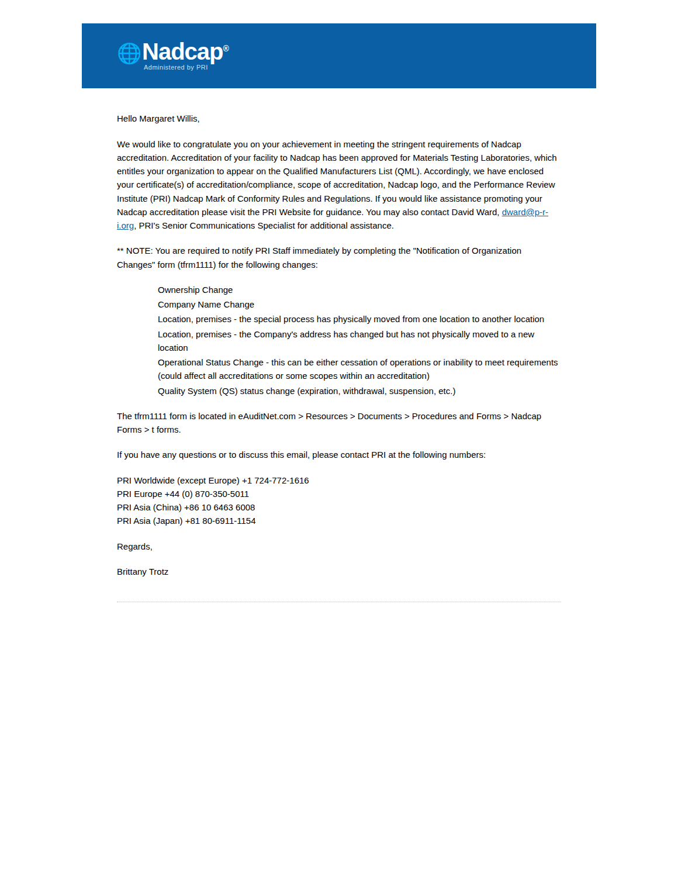🌐Nadcap®
Administered by PRI
Hello Margaret Willis,
We would like to congratulate you on your achievement in meeting the stringent requirements of Nadcap accreditation. Accreditation of your facility to Nadcap has been approved for Materials Testing Laboratories, which entitles your organization to appear on the Qualified Manufacturers List (QML). Accordingly, we have enclosed your certificate(s) of accreditation/compliance, scope of accreditation, Nadcap logo, and the Performance Review Institute (PRI) Nadcap Mark of Conformity Rules and Regulations. If you would like assistance promoting your Nadcap accreditation please visit the PRI Website for guidance. You may also contact David Ward, dward@p-r-i.org, PRI's Senior Communications Specialist for additional assistance.
** NOTE: You are required to notify PRI Staff immediately by completing the "Notification of Organization Changes" form (tfrm1111) for the following changes:
Ownership Change
Company Name Change
Location, premises - the special process has physically moved from one location to another location
Location, premises - the Company's address has changed but has not physically moved to a new location
Operational Status Change - this can be either cessation of operations or inability to meet requirements (could affect all accreditations or some scopes within an accreditation)
Quality System (QS) status change (expiration, withdrawal, suspension, etc.)
The tfrm1111 form is located in eAuditNet.com > Resources > Documents > Procedures and Forms > Nadcap Forms > t forms.
If you have any questions or to discuss this email, please contact PRI at the following numbers:
PRI Worldwide (except Europe) +1 724-772-1616
PRI Europe +44 (0) 870-350-5011
PRI Asia (China) +86 10 6463 6008
PRI Asia (Japan) +81 80-6911-1154
Regards,
Brittany Trotz